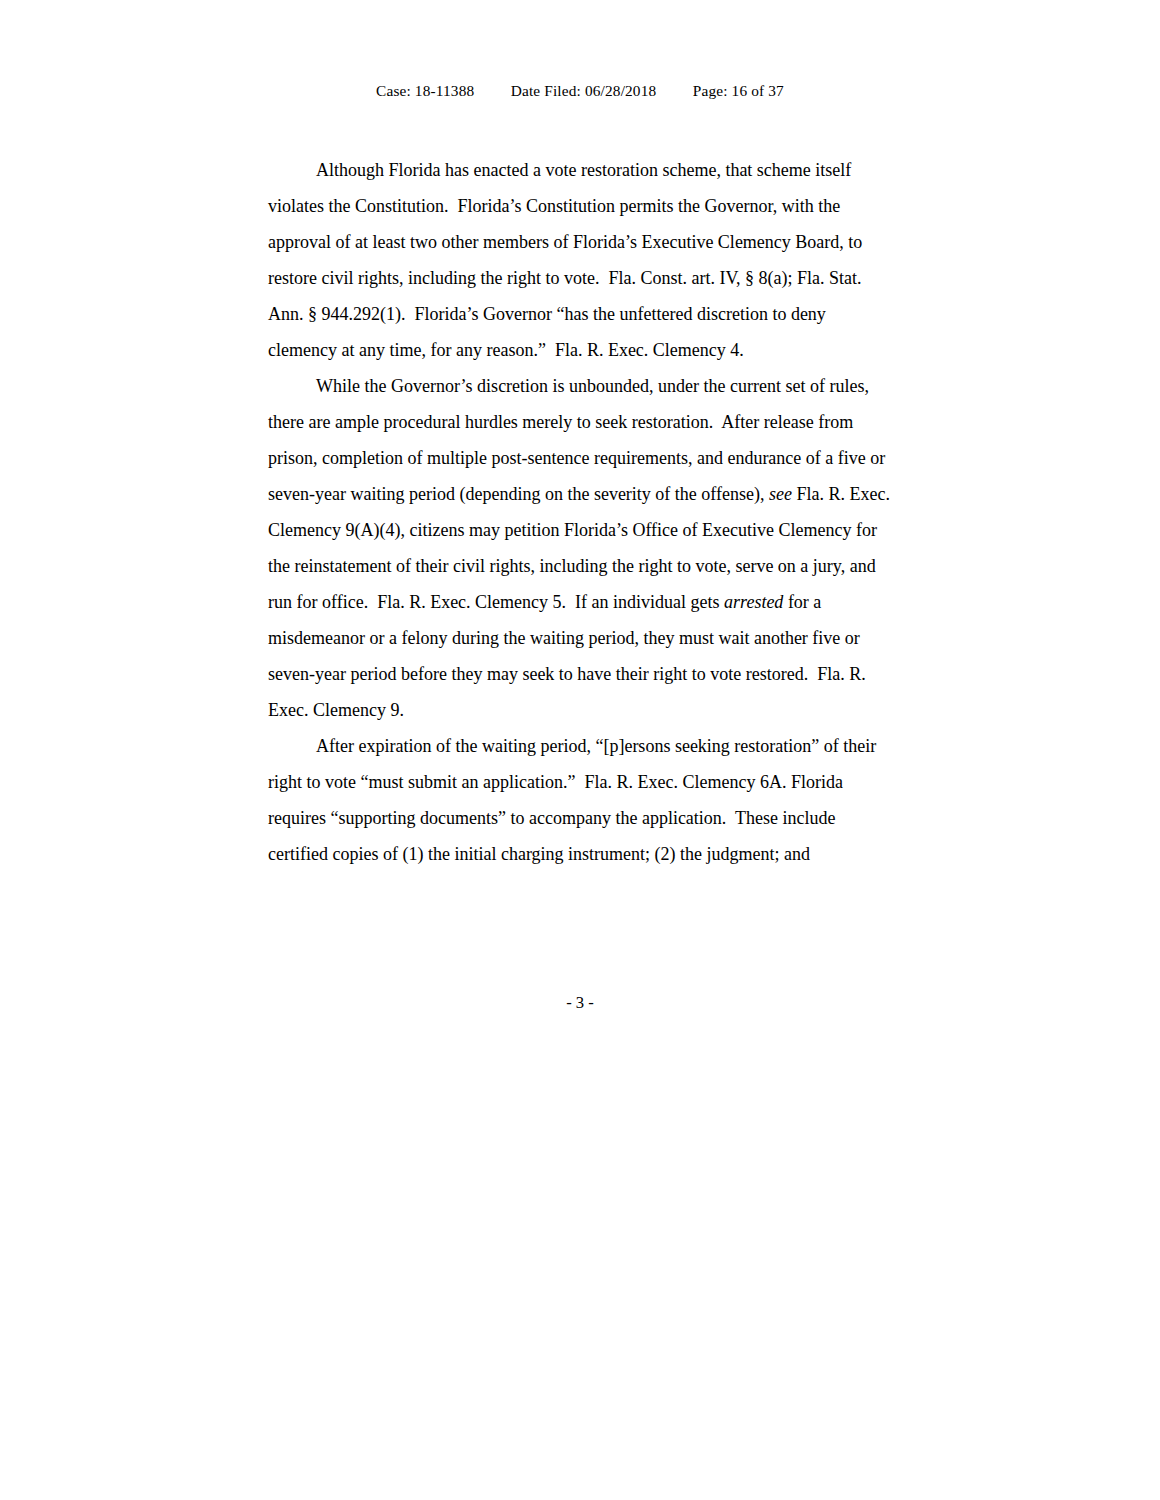Case: 18-11388 Date Filed: 06/28/2018 Page: 16 of 37
Although Florida has enacted a vote restoration scheme, that scheme itself violates the Constitution. Florida’s Constitution permits the Governor, with the approval of at least two other members of Florida’s Executive Clemency Board, to restore civil rights, including the right to vote. Fla. Const. art. IV, § 8(a); Fla. Stat. Ann. § 944.292(1). Florida’s Governor “has the unfettered discretion to deny clemency at any time, for any reason.” Fla. R. Exec. Clemency 4.
While the Governor’s discretion is unbounded, under the current set of rules, there are ample procedural hurdles merely to seek restoration. After release from prison, completion of multiple post-sentence requirements, and endurance of a five or seven-year waiting period (depending on the severity of the offense), see Fla. R. Exec. Clemency 9(A)(4), citizens may petition Florida’s Office of Executive Clemency for the reinstatement of their civil rights, including the right to vote, serve on a jury, and run for office. Fla. R. Exec. Clemency 5. If an individual gets arrested for a misdemeanor or a felony during the waiting period, they must wait another five or seven-year period before they may seek to have their right to vote restored. Fla. R. Exec. Clemency 9.
After expiration of the waiting period, “[p]ersons seeking restoration” of their right to vote “must submit an application.” Fla. R. Exec. Clemency 6A. Florida requires “supporting documents” to accompany the application. These include certified copies of (1) the initial charging instrument; (2) the judgment; and
- 3 -